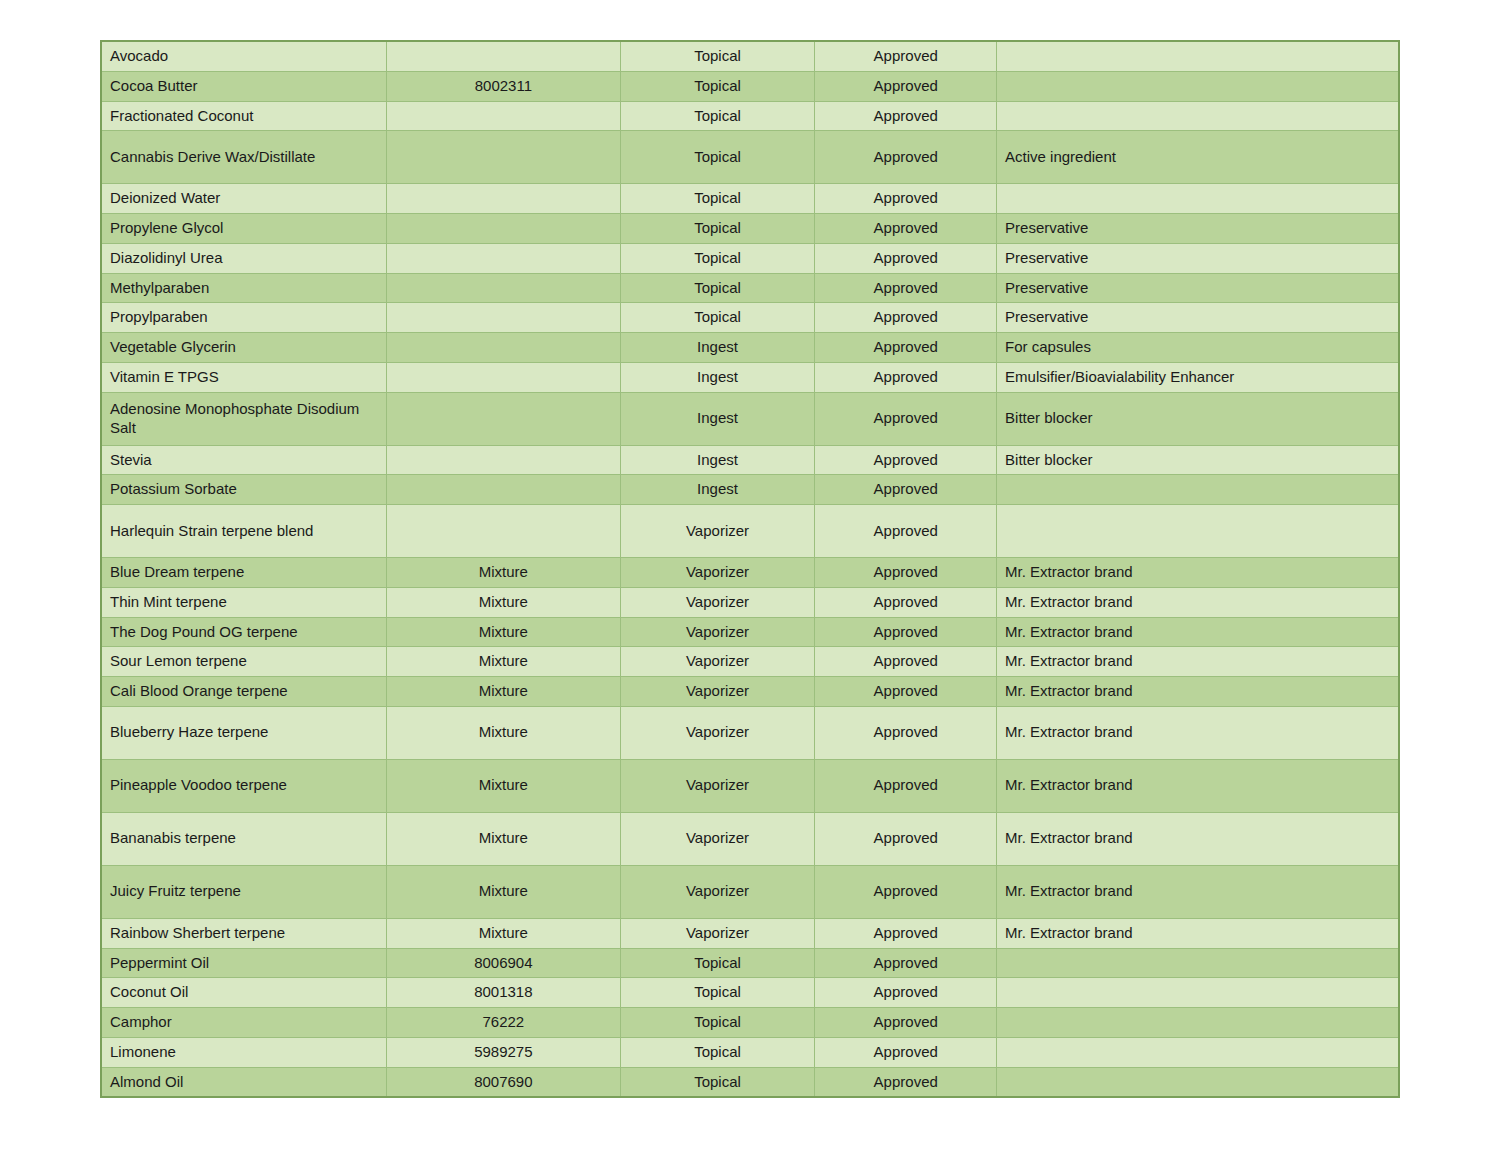| Avocado | | Topical | Approved | |
| Cocoa Butter | 8002311 | Topical | Approved | |
| Fractionated Coconut | | Topical | Approved | |
| Cannabis Derive Wax/Distillate | | Topical | Approved | Active ingredient |
| Deionized Water | | Topical | Approved | |
| Propylene Glycol | | Topical | Approved | Preservative |
| Diazolidinyl Urea | | Topical | Approved | Preservative |
| Methylparaben | | Topical | Approved | Preservative |
| Propylparaben | | Topical | Approved | Preservative |
| Vegetable Glycerin | | Ingest | Approved | For capsules |
| Vitamin E TPGS | | Ingest | Approved | Emulsifier/Bioavialability Enhancer |
| Adenosine Monophosphate Disodium Salt | | Ingest | Approved | Bitter blocker |
| Stevia | | Ingest | Approved | Bitter blocker |
| Potassium Sorbate | | Ingest | Approved | |
| Harlequin Strain terpene blend | | Vaporizer | Approved | |
| Blue Dream terpene | Mixture | Vaporizer | Approved | Mr. Extractor brand |
| Thin Mint terpene | Mixture | Vaporizer | Approved | Mr. Extractor brand |
| The Dog Pound OG terpene | Mixture | Vaporizer | Approved | Mr. Extractor brand |
| Sour Lemon terpene | Mixture | Vaporizer | Approved | Mr. Extractor brand |
| Cali Blood Orange terpene | Mixture | Vaporizer | Approved | Mr. Extractor brand |
| Blueberry Haze terpene | Mixture | Vaporizer | Approved | Mr. Extractor brand |
| Pineapple Voodoo terpene | Mixture | Vaporizer | Approved | Mr. Extractor brand |
| Bananabis terpene | Mixture | Vaporizer | Approved | Mr. Extractor brand |
| Juicy Fruitz terpene | Mixture | Vaporizer | Approved | Mr. Extractor brand |
| Rainbow Sherbert terpene | Mixture | Vaporizer | Approved | Mr. Extractor brand |
| Peppermint Oil | 8006904 | Topical | Approved | |
| Coconut Oil | 8001318 | Topical | Approved | |
| Camphor | 76222 | Topical | Approved | |
| Limonene | 5989275 | Topical | Approved | |
| Almond Oil | 8007690 | Topical | Approved | |